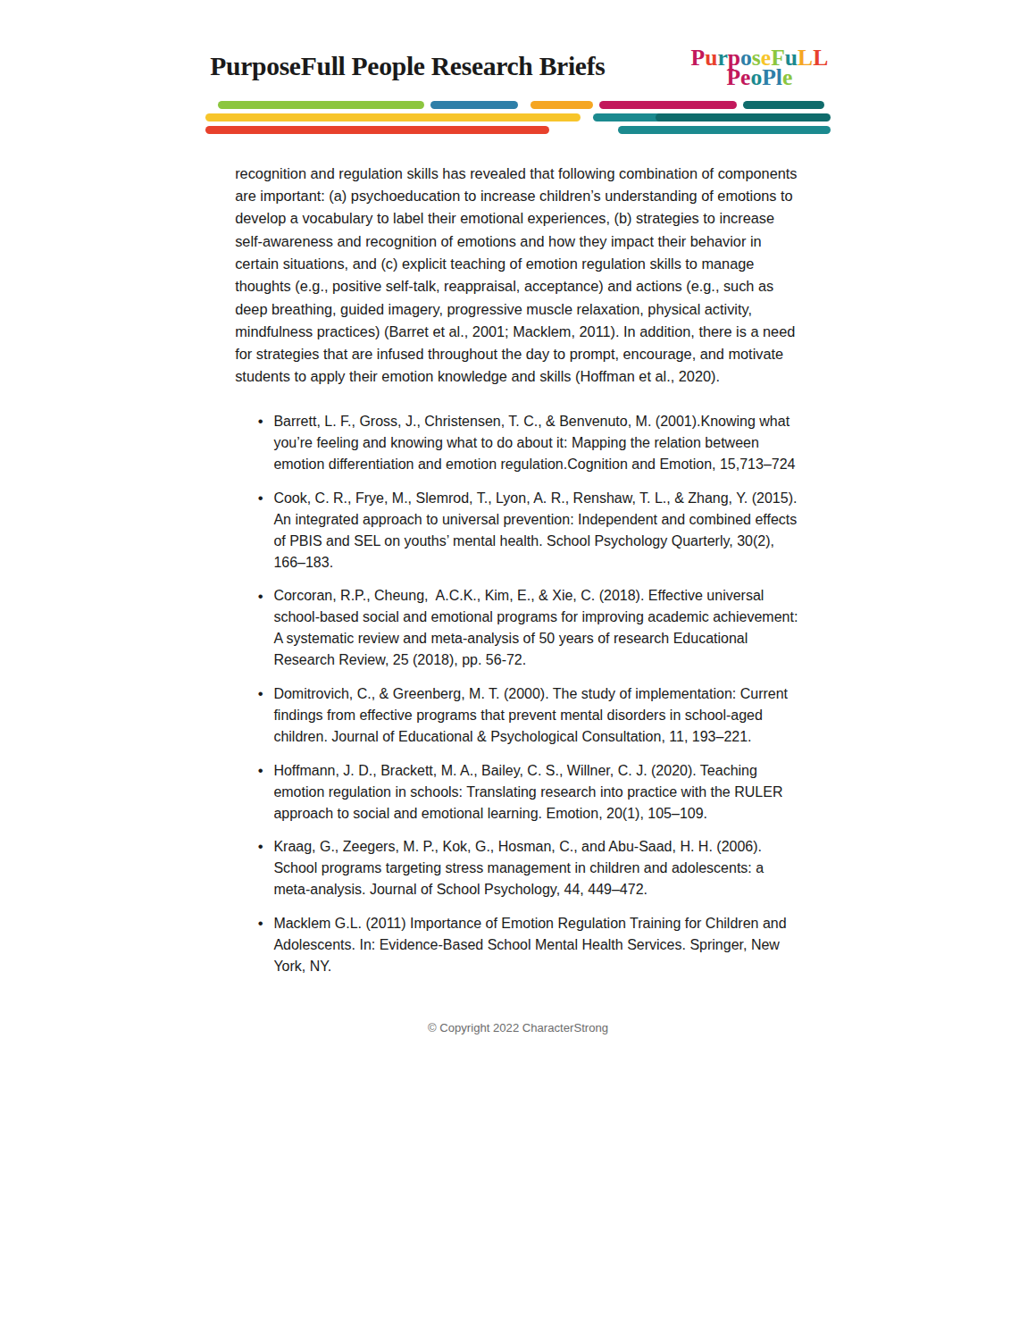PurposeFull People Research Briefs
PurposeFuLL Pe oPl e
recognition and regulation skills has revealed that following combination of components are important: (a) psychoeducation to increase children’s understanding of emotions to develop a vocabulary to label their emotional experiences, (b) strategies to increase self-awareness and recognition of emotions and how they impact their behavior in certain situations, and (c) explicit teaching of emotion regulation skills to manage thoughts (e.g., positive self-talk, reappraisal, acceptance) and actions (e.g., such as deep breathing, guided imagery, progressive muscle relaxation, physical activity, mindfulness practices) (Barret et al., 2001; Macklem, 2011). In addition, there is a need for strategies that are infused throughout the day to prompt, encourage, and motivate students to apply their emotion knowledge and skills (Hoffman et al., 2020).
Barrett, L. F., Gross, J., Christensen, T. C., & Benvenuto, M. (2001).Knowing what you’re feeling and knowing what to do about it: Mapping the relation between emotion differentiation and emotion regulation.Cognition and Emotion, 15,713–724
Cook, C. R., Frye, M., Slemrod, T., Lyon, A. R., Renshaw, T. L., & Zhang, Y. (2015). An integrated approach to universal prevention: Independent and combined effects of PBIS and SEL on youths’ mental health. School Psychology Quarterly, 30(2), 166–183.
Corcoran, R.P., Cheung, A.C.K., Kim, E., & Xie, C. (2018). Effective universal school-based social and emotional programs for improving academic achievement: A systematic review and meta-analysis of 50 years of research Educational Research Review, 25 (2018), pp. 56-72.
Domitrovich, C., & Greenberg, M. T. (2000). The study of implementation: Current findings from effective programs that prevent mental disorders in school-aged children. Journal of Educational & Psychological Consultation, 11, 193–221.
Hoffmann, J. D., Brackett, M. A., Bailey, C. S., Willner, C. J. (2020). Teaching emotion regulation in schools: Translating research into practice with the RULER approach to social and emotional learning. Emotion, 20(1), 105–109.
Kraag, G., Zeegers, M. P., Kok, G., Hosman, C., and Abu-Saad, H. H. (2006). School programs targeting stress management in children and adolescents: a meta-analysis. Journal of School Psychology, 44, 449–472.
Macklem G.L. (2011) Importance of Emotion Regulation Training for Children and Adolescents. In: Evidence-Based School Mental Health Services. Springer, New York, NY.
© Copyright 2022 CharacterStrong